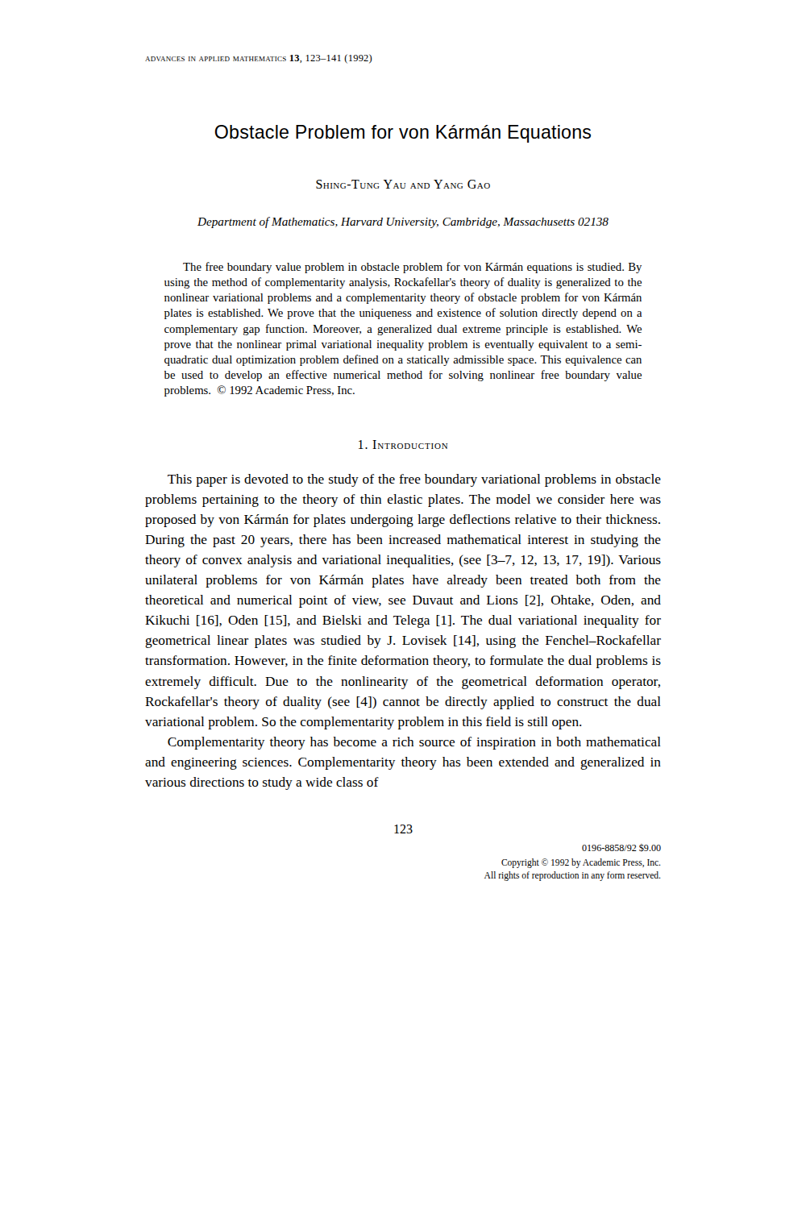Advances in Applied Mathematics 13, 123–141 (1992)
Obstacle Problem for von Kármán Equations
Shing-Tung Yau and Yang Gao
Department of Mathematics, Harvard University, Cambridge, Massachusetts 02138
The free boundary value problem in obstacle problem for von Kármán equations is studied. By using the method of complementarity analysis, Rockafellar's theory of duality is generalized to the nonlinear variational problems and a complementarity theory of obstacle problem for von Kármán plates is established. We prove that the uniqueness and existence of solution directly depend on a complementary gap function. Moreover, a generalized dual extreme principle is established. We prove that the nonlinear primal variational inequality problem is eventually equivalent to a semi-quadratic dual optimization problem defined on a statically admissible space. This equivalence can be used to develop an effective numerical method for solving nonlinear free boundary value problems. © 1992 Academic Press, Inc.
1. Introduction
This paper is devoted to the study of the free boundary variational problems in obstacle problems pertaining to the theory of thin elastic plates. The model we consider here was proposed by von Kármán for plates undergoing large deflections relative to their thickness. During the past 20 years, there has been increased mathematical interest in studying the theory of convex analysis and variational inequalities, (see [3–7, 12, 13, 17, 19]). Various unilateral problems for von Kármán plates have already been treated both from the theoretical and numerical point of view, see Duvaut and Lions [2], Ohtake, Oden, and Kikuchi [16], Oden [15], and Bielski and Telega [1]. The dual variational inequality for geometrical linear plates was studied by J. Lovisek [14], using the Fenchel–Rockafellar transformation. However, in the finite deformation theory, to formulate the dual problems is extremely difficult. Due to the nonlinearity of the geometrical deformation operator, Rockafellar's theory of duality (see [4]) cannot be directly applied to construct the dual variational problem. So the complementarity problem in this field is still open.
Complementarity theory has become a rich source of inspiration in both mathematical and engineering sciences. Complementarity theory has been extended and generalized in various directions to study a wide class of
123
0196-8858/92 $9.00
Copyright © 1992 by Academic Press, Inc.
All rights of reproduction in any form reserved.